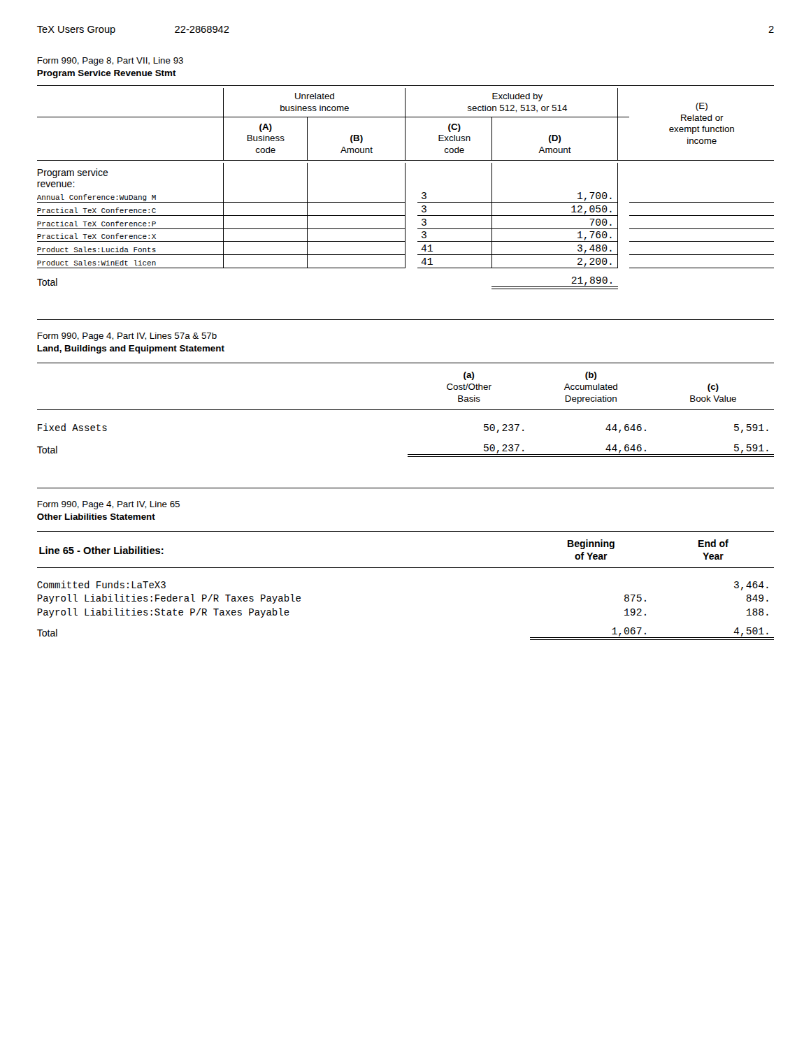TeX Users Group
22-2868942
2
Form 990, Page 8, Part VII, Line 93
Program Service Revenue Stmt
| | Unrelated business income | | Excluded by section 512, 513, or 514 | | (E) Related or exempt function income |
| | (A) Business code | (B) Amount | | (C) Exclusn code | (D) Amount | |
| Program service revenue: | | | | | | | |
| Annual Conference:WuDang M | | | | 3 | 1,700. | | |
| Practical TeX Conference:C | | | | 3 | 12,050. | | |
| Practical TeX Conference:P | | | | 3 | 700. | | |
| Practical TeX Conference:X | | | | 3 | 1,760. | | |
| Product Sales:Lucida Fonts | | | | 41 | 3,480. | | |
| Product Sales:WinEdt licen | | | | 41 | 2,200. | | |
| Total | | | | | 21,890. | | |
Form 990, Page 4, Part IV, Lines 57a & 57b
Land, Buildings and Equipment Statement
| | (a) Cost/Other Basis | (b) Accumulated Depreciation | (c) Book Value |
| Fixed Assets | 50,237. | 44,646. | 5,591. |
| Total | 50,237. | 44,646. | 5,591. |
Form 990, Page 4, Part IV, Line 65
Other Liabilities Statement
| Line 65 - Other Liabilities: | Beginning of Year | End of Year |
| Committed Funds:LaTeX3 | | 3,464. |
| Payroll Liabilities:Federal P/R Taxes Payable | 875. | 849. |
| Payroll Liabilities:State P/R Taxes Payable | 192. | 188. |
| Total | 1,067. | 4,501. |